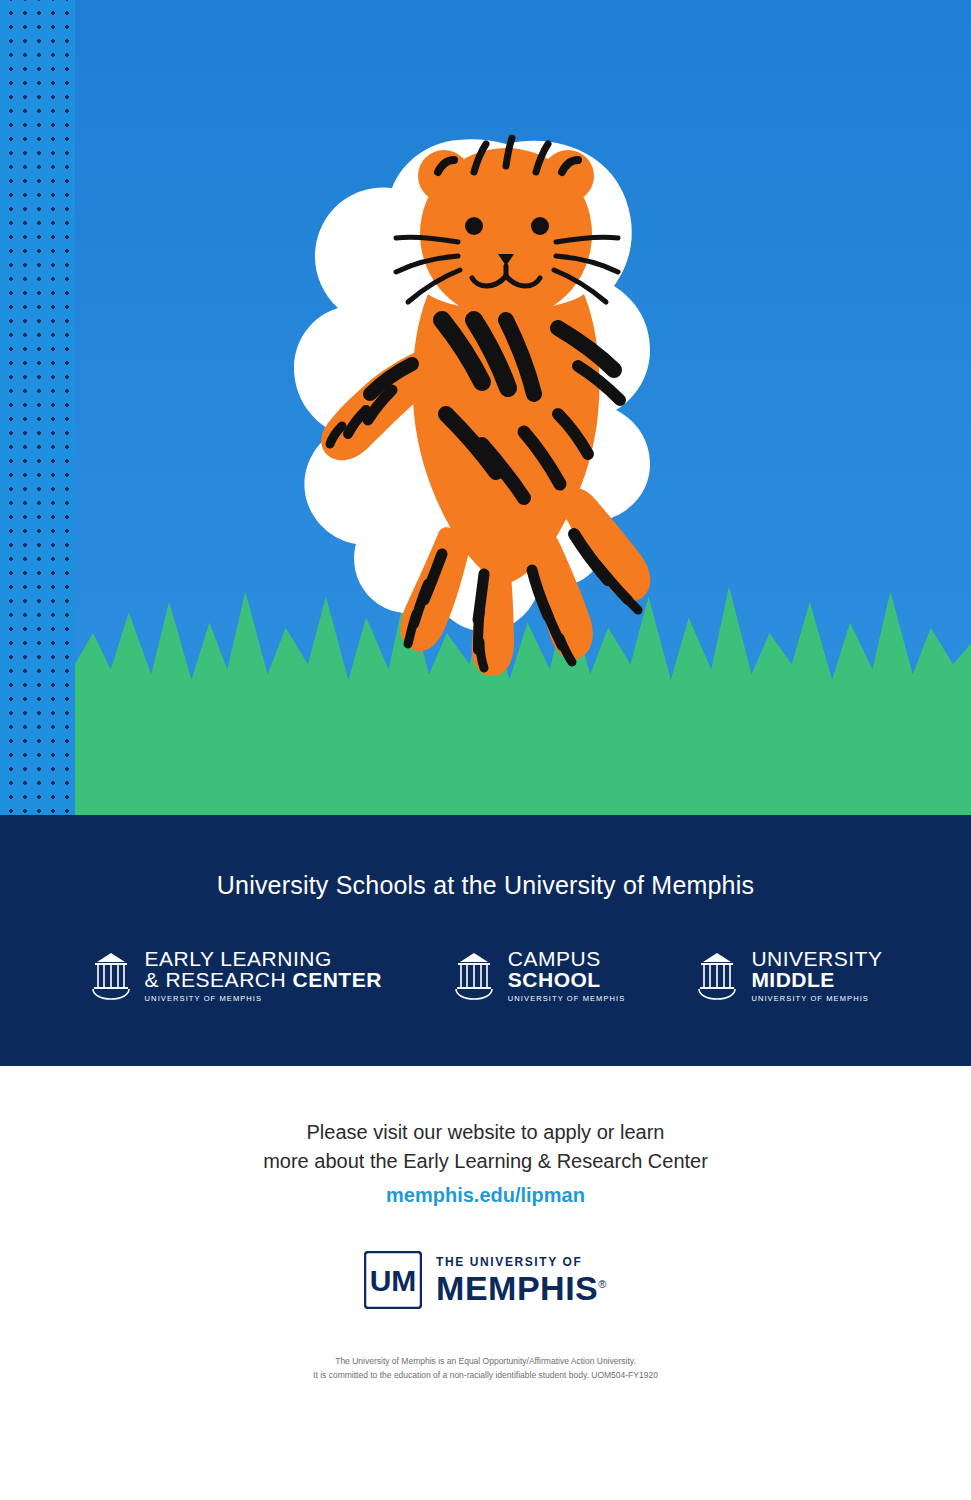University Schools at the University of Memphis
Early Learning & Research Center University of Memphis
Campus School University of Memphis
University Middle University of Memphis
Please visit our website to apply or learn
more about the Early Learning & Research Center
memphis.edu/lipman
UM
THE UNIVERSITY OF MEMPHIS®
The University of Memphis is an Equal Opportunity/Affirmative Action University. It is committed to the education of a non-racially identifiable student body. UOM504-FY1920